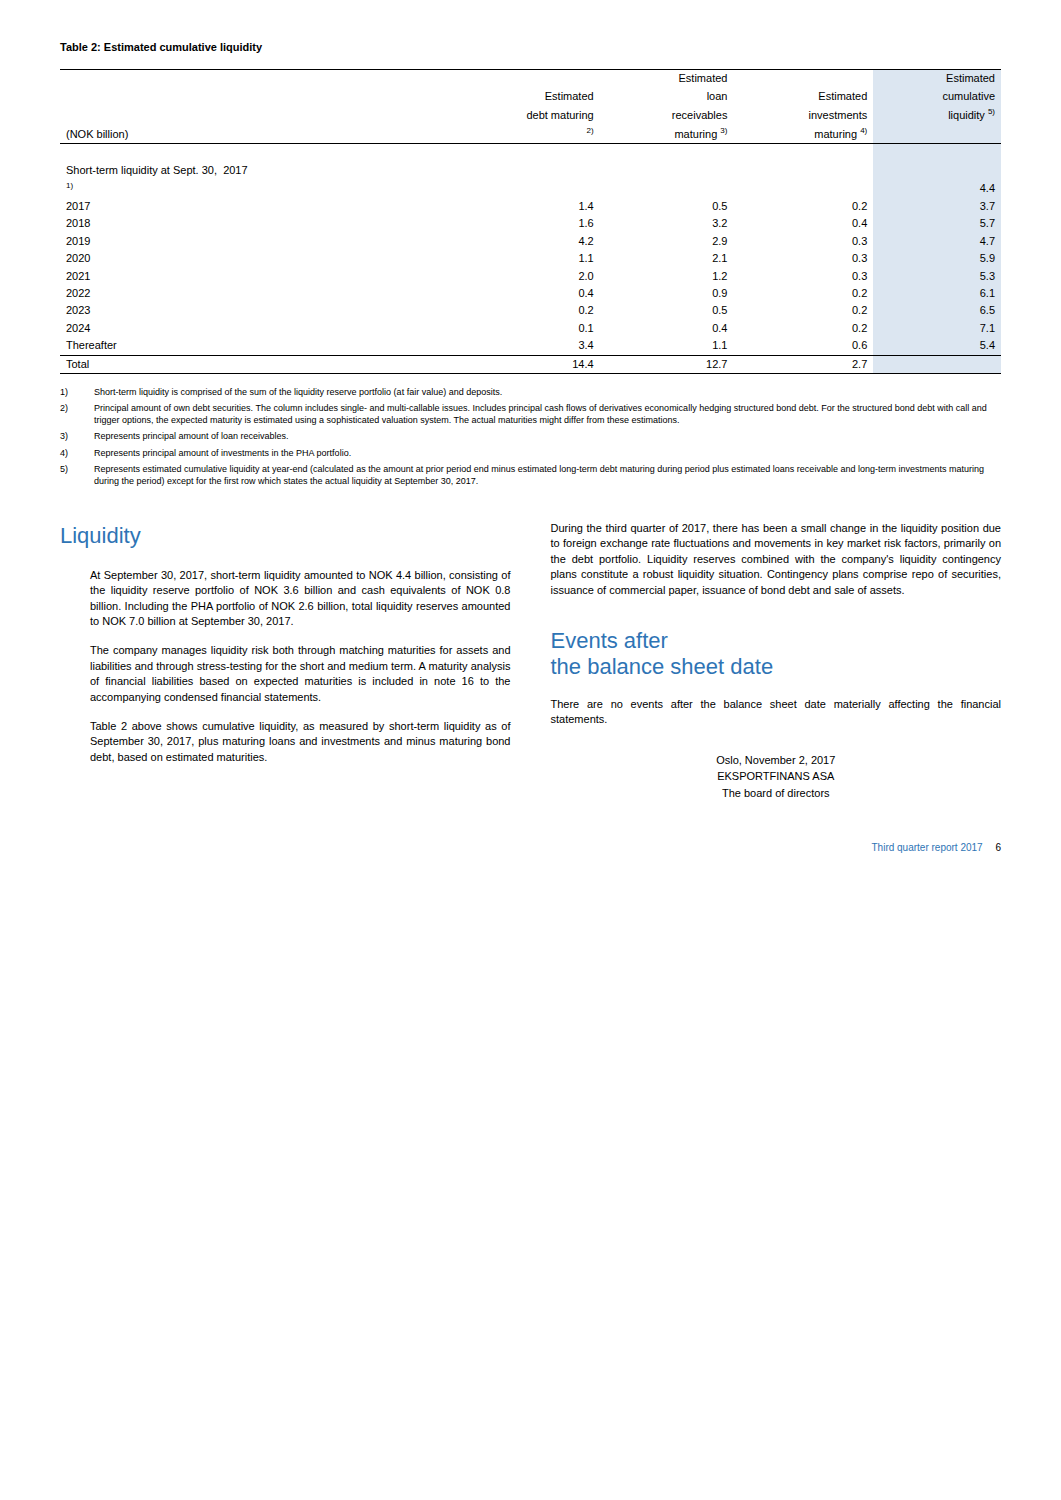Table 2: Estimated cumulative liquidity
| | | Estimated | | Estimated |
| --- | --- | --- | --- | --- |
| | Estimated | loan | Estimated | cumulative |
| | debt maturing | receivables | investments | liquidity 5) |
| (NOK billion) | 2) | maturing 3) | maturing 4) | |
| Short-term liquidity at Sept. 30, 2017 | | | | |
| 1) | | | | 4.4 |
| 2017 | 1.4 | 0.5 | 0.2 | 3.7 |
| 2018 | 1.6 | 3.2 | 0.4 | 5.7 |
| 2019 | 4.2 | 2.9 | 0.3 | 4.7 |
| 2020 | 1.1 | 2.1 | 0.3 | 5.9 |
| 2021 | 2.0 | 1.2 | 0.3 | 5.3 |
| 2022 | 0.4 | 0.9 | 0.2 | 6.1 |
| 2023 | 0.2 | 0.5 | 0.2 | 6.5 |
| 2024 | 0.1 | 0.4 | 0.2 | 7.1 |
| Thereafter | 3.4 | 1.1 | 0.6 | 5.4 |
| Total | 14.4 | 12.7 | 2.7 | |
| 1) | Short-term liquidity is comprised of the sum of the liquidity reserve portfolio (at fair value) and deposits. |
| 2) | Principal amount of own debt securities. The column includes single- and multi-callable issues. Includes principal cash flows of derivatives economically hedging structured bond debt. For the structured bond debt with call and trigger options, the expected maturity is estimated using a sophisticated valuation system. The actual maturities might differ from these estimations. |
| 3) | Represents principal amount of loan receivables. |
| 4) | Represents principal amount of investments in the PHA portfolio. |
| 5) | Represents estimated cumulative liquidity at year-end (calculated as the amount at prior period end minus estimated long-term debt maturing during period plus estimated loans receivable and long-term investments maturing during the period) except for the first row which states the actual liquidity at September 30, 2017. |
Liquidity
At September 30, 2017, short-term liquidity amounted to NOK 4.4 billion, consisting of the liquidity reserve portfolio of NOK 3.6 billion and cash equivalents of NOK 0.8 billion. Including the PHA portfolio of NOK 2.6 billion, total liquidity reserves amounted to NOK 7.0 billion at September 30, 2017.
The company manages liquidity risk both through matching maturities for assets and liabilities and through stress-testing for the short and medium term. A maturity analysis of financial liabilities based on expected maturities is included in note 16 to the accompanying condensed financial statements.
Table 2 above shows cumulative liquidity, as measured by short-term liquidity as of September 30, 2017, plus maturing loans and investments and minus maturing bond debt, based on estimated maturities.
During the third quarter of 2017, there has been a small change in the liquidity position due to foreign exchange rate fluctuations and movements in key market risk factors, primarily on the debt portfolio. Liquidity reserves combined with the company's liquidity contingency plans constitute a robust liquidity situation. Contingency plans comprise repo of securities, issuance of commercial paper, issuance of bond debt and sale of assets.
Events after
the balance sheet date
There are no events after the balance sheet date materially affecting the financial statements.
Oslo, November 2, 2017
EKSPORTFINANS ASA
The board of directors
Third quarter report 2017 6